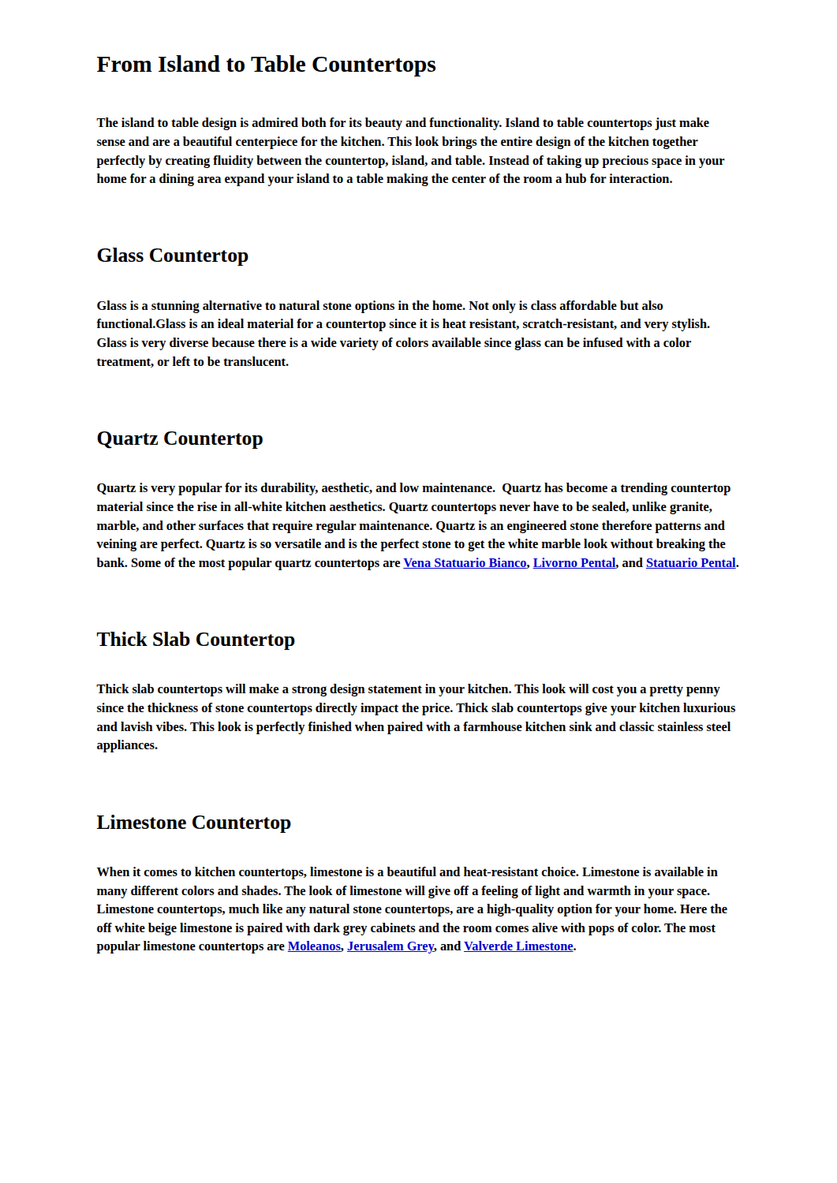From Island to Table Countertops
The island to table design is admired both for its beauty and functionality. Island to table countertops just make sense and are a beautiful centerpiece for the kitchen. This look brings the entire design of the kitchen together perfectly by creating fluidity between the countertop, island, and table. Instead of taking up precious space in your home for a dining area expand your island to a table making the center of the room a hub for interaction.
Glass Countertop
Glass is a stunning alternative to natural stone options in the home. Not only is class affordable but also functional.Glass is an ideal material for a countertop since it is heat resistant, scratch-resistant, and very stylish. Glass is very diverse because there is a wide variety of colors available since glass can be infused with a color treatment, or left to be translucent.
Quartz Countertop
Quartz is very popular for its durability, aesthetic, and low maintenance. Quartz has become a trending countertop material since the rise in all-white kitchen aesthetics. Quartz countertops never have to be sealed, unlike granite, marble, and other surfaces that require regular maintenance. Quartz is an engineered stone therefore patterns and veining are perfect. Quartz is so versatile and is the perfect stone to get the white marble look without breaking the bank. Some of the most popular quartz countertops are Vena Statuario Bianco, Livorno Pental, and Statuario Pental.
Thick Slab Countertop
Thick slab countertops will make a strong design statement in your kitchen. This look will cost you a pretty penny since the thickness of stone countertops directly impact the price. Thick slab countertops give your kitchen luxurious and lavish vibes. This look is perfectly finished when paired with a farmhouse kitchen sink and classic stainless steel appliances.
Limestone Countertop
When it comes to kitchen countertops, limestone is a beautiful and heat-resistant choice. Limestone is available in many different colors and shades. The look of limestone will give off a feeling of light and warmth in your space. Limestone countertops, much like any natural stone countertops, are a high-quality option for your home. Here the off white beige limestone is paired with dark grey cabinets and the room comes alive with pops of color. The most popular limestone countertops are Moleanos, Jerusalem Grey, and Valverde Limestone.